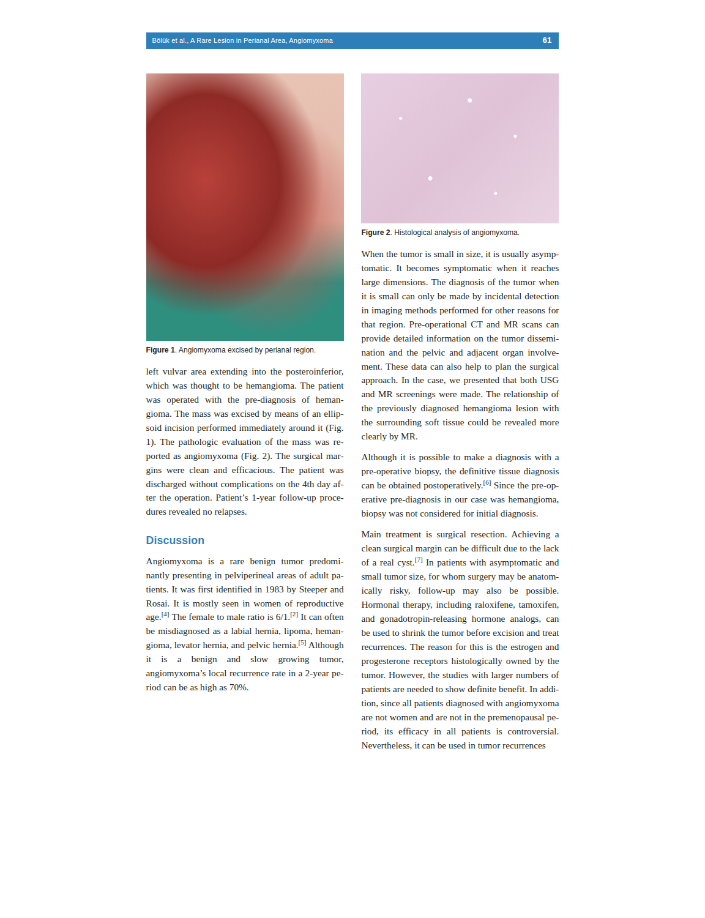Bölük et al., A Rare Lesion in Perianal Area, Angiomyxoma
61
Figure 1. Angiomyxoma excised by perianal region.
left vulvar area extending into the posteroinferior, which was thought to be hemangioma. The patient was operated with the pre-diagnosis of hemangioma. The mass was excised by means of an ellipsoid incision performed immediately around it (Fig. 1). The pathologic evaluation of the mass was reported as angiomyxoma (Fig. 2). The surgical margins were clean and efficacious. The patient was discharged without complications on the 4th day after the operation. Patient’s 1-year follow-up procedures revealed no relapses.
Discussion
Angiomyxoma is a rare benign tumor predominantly presenting in pelviperineal areas of adult patients. It was first identified in 1983 by Steeper and Rosai. It is mostly seen in women of reproductive age.[4] The female to male ratio is 6/1.[2] It can often be misdiagnosed as a labial hernia, lipoma, hemangioma, levator hernia, and pelvic hernia.[5] Although it is a benign and slow growing tumor, angiomyxoma’s local recurrence rate in a 2-year period can be as high as 70%.
Figure 2. Histological analysis of angiomyxoma.
When the tumor is small in size, it is usually asymptomatic. It becomes symptomatic when it reaches large dimensions. The diagnosis of the tumor when it is small can only be made by incidental detection in imaging methods performed for other reasons for that region. Pre-operational CT and MR scans can provide detailed information on the tumor dissemination and the pelvic and adjacent organ involvement. These data can also help to plan the surgical approach. In the case, we presented that both USG and MR screenings were made. The relationship of the previously diagnosed hemangioma lesion with the surrounding soft tissue could be revealed more clearly by MR.
Although it is possible to make a diagnosis with a pre-operative biopsy, the definitive tissue diagnosis can be obtained postoperatively.[6] Since the pre-operative pre-diagnosis in our case was hemangioma, biopsy was not considered for initial diagnosis.
Main treatment is surgical resection. Achieving a clean surgical margin can be difficult due to the lack of a real cyst.[7] In patients with asymptomatic and small tumor size, for whom surgery may be anatomically risky, follow-up may also be possible. Hormonal therapy, including raloxifene, tamoxifen, and gonadotropin-releasing hormone analogs, can be used to shrink the tumor before excision and treat recurrences. The reason for this is the estrogen and progesterone receptors histologically owned by the tumor. However, the studies with larger numbers of patients are needed to show definite benefit. In addition, since all patients diagnosed with angiomyxoma are not women and are not in the premenopausal period, its efficacy in all patients is controversial. Nevertheless, it can be used in tumor recurrences